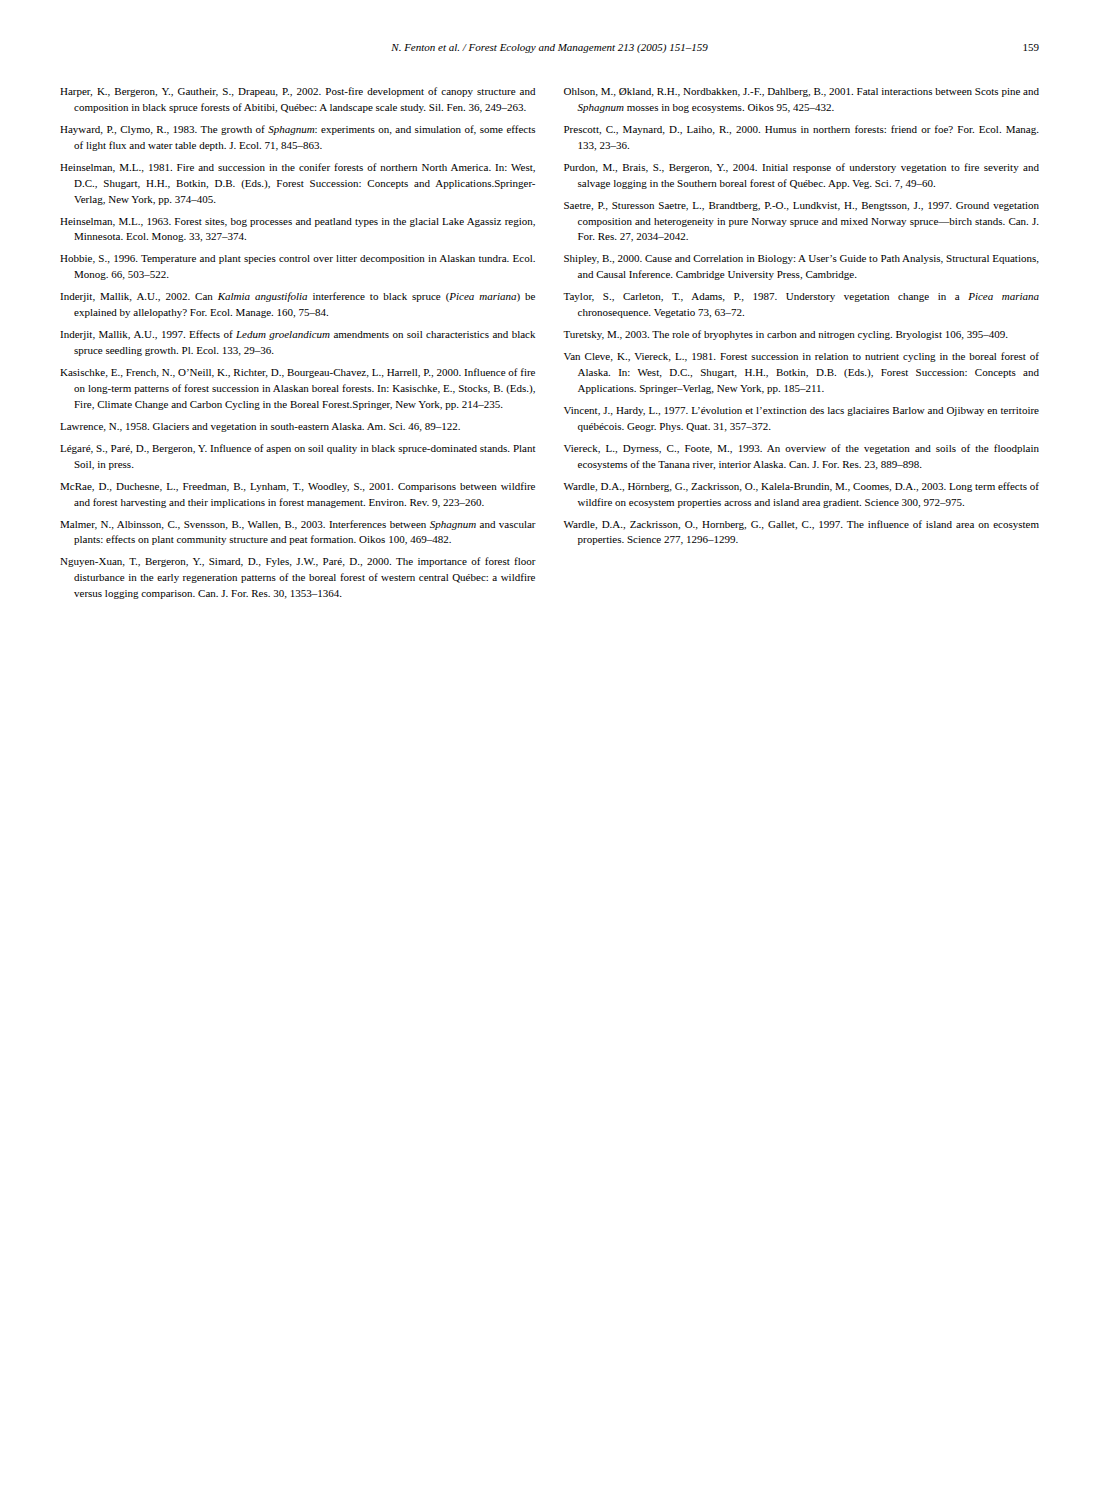N. Fenton et al. / Forest Ecology and Management 213 (2005) 151–159 159
Harper, K., Bergeron, Y., Gautheir, S., Drapeau, P., 2002. Post-fire development of canopy structure and composition in black spruce forests of Abitibi, Québec: A landscape scale study. Sil. Fen. 36, 249–263.
Hayward, P., Clymo, R., 1983. The growth of Sphagnum: experiments on, and simulation of, some effects of light flux and water table depth. J. Ecol. 71, 845–863.
Heinselman, M.L., 1981. Fire and succession in the conifer forests of northern North America. In: West, D.C., Shugart, H.H., Botkin, D.B. (Eds.), Forest Succession: Concepts and Applications.Springer-Verlag, New York, pp. 374–405.
Heinselman, M.L., 1963. Forest sites, bog processes and peatland types in the glacial Lake Agassiz region, Minnesota. Ecol. Monog. 33, 327–374.
Hobbie, S., 1996. Temperature and plant species control over litter decomposition in Alaskan tundra. Ecol. Monog. 66, 503–522.
Inderjit, Mallik, A.U., 2002. Can Kalmia angustifolia interference to black spruce (Picea mariana) be explained by allelopathy? For. Ecol. Manage. 160, 75–84.
Inderjit, Mallik, A.U., 1997. Effects of Ledum groelandicum amendments on soil characteristics and black spruce seedling growth. Pl. Ecol. 133, 29–36.
Kasischke, E., French, N., O’Neill, K., Richter, D., Bourgeau-Chavez, L., Harrell, P., 2000. Influence of fire on long-term patterns of forest succession in Alaskan boreal forests. In: Kasischke, E., Stocks, B. (Eds.), Fire, Climate Change and Carbon Cycling in the Boreal Forest.Springer, New York, pp. 214–235.
Lawrence, N., 1958. Glaciers and vegetation in south-eastern Alaska. Am. Sci. 46, 89–122.
Légaré, S., Paré, D., Bergeron, Y. Influence of aspen on soil quality in black spruce-dominated stands. Plant Soil, in press.
McRae, D., Duchesne, L., Freedman, B., Lynham, T., Woodley, S., 2001. Comparisons between wildfire and forest harvesting and their implications in forest management. Environ. Rev. 9, 223–260.
Malmer, N., Albinsson, C., Svensson, B., Wallen, B., 2003. Interferences between Sphagnum and vascular plants: effects on plant community structure and peat formation. Oikos 100, 469–482.
Nguyen-Xuan, T., Bergeron, Y., Simard, D., Fyles, J.W., Paré, D., 2000. The importance of forest floor disturbance in the early regeneration patterns of the boreal forest of western central Québec: a wildfire versus logging comparison. Can. J. For. Res. 30, 1353–1364.
Ohlson, M., Økland, R.H., Nordbakken, J.-F., Dahlberg, B., 2001. Fatal interactions between Scots pine and Sphagnum mosses in bog ecosystems. Oikos 95, 425–432.
Prescott, C., Maynard, D., Laiho, R., 2000. Humus in northern forests: friend or foe? For. Ecol. Manag. 133, 23–36.
Purdon, M., Brais, S., Bergeron, Y., 2004. Initial response of understory vegetation to fire severity and salvage logging in the Southern boreal forest of Québec. App. Veg. Sci. 7, 49–60.
Saetre, P., Sturesson Saetre, L., Brandtberg, P.-O., Lundkvist, H., Bengtsson, J., 1997. Ground vegetation composition and heterogeneity in pure Norway spruce and mixed Norway spruce—birch stands. Can. J. For. Res. 27, 2034–2042.
Shipley, B., 2000. Cause and Correlation in Biology: A User’s Guide to Path Analysis, Structural Equations, and Causal Inference. Cambridge University Press, Cambridge.
Taylor, S., Carleton, T., Adams, P., 1987. Understory vegetation change in a Picea mariana chronosequence. Vegetatio 73, 63–72.
Turetsky, M., 2003. The role of bryophytes in carbon and nitrogen cycling. Bryologist 106, 395–409.
Van Cleve, K., Viereck, L., 1981. Forest succession in relation to nutrient cycling in the boreal forest of Alaska. In: West, D.C., Shugart, H.H., Botkin, D.B. (Eds.), Forest Succession: Concepts and Applications. Springer–Verlag, New York, pp. 185–211.
Vincent, J., Hardy, L., 1977. L’évolution et l’extinction des lacs glaciaires Barlow and Ojibway en territoire québécois. Geogr. Phys. Quat. 31, 357–372.
Viereck, L., Dyrness, C., Foote, M., 1993. An overview of the vegetation and soils of the floodplain ecosystems of the Tanana river, interior Alaska. Can. J. For. Res. 23, 889–898.
Wardle, D.A., Hörnberg, G., Zackrisson, O., Kalela-Brundin, M., Coomes, D.A., 2003. Long term effects of wildfire on ecosystem properties across and island area gradient. Science 300, 972–975.
Wardle, D.A., Zackrisson, O., Hornberg, G., Gallet, C., 1997. The influence of island area on ecosystem properties. Science 277, 1296–1299.